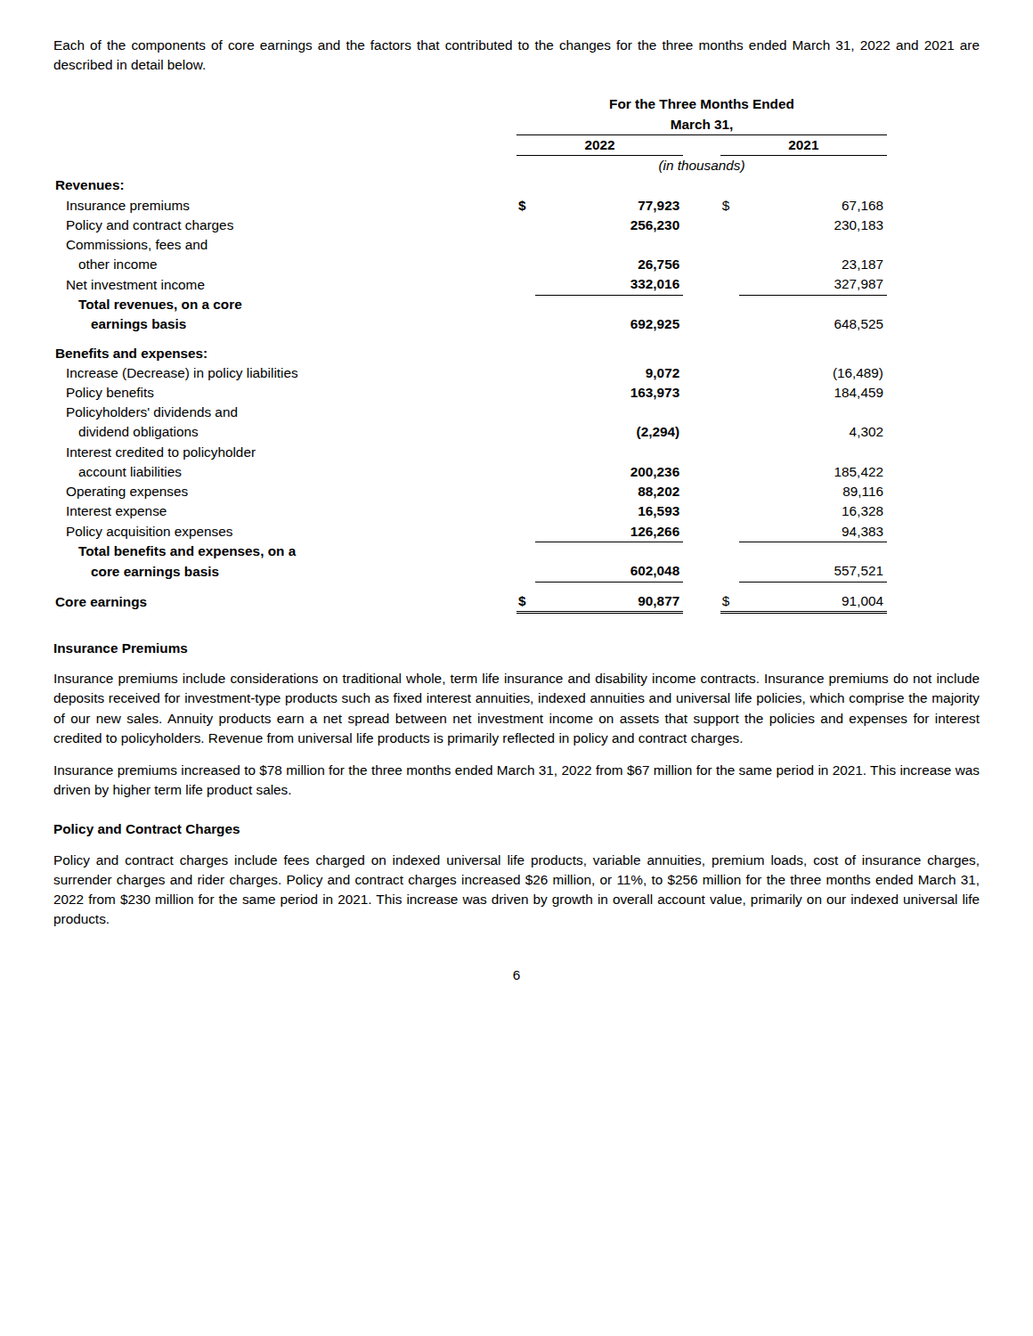Each of the components of core earnings and the factors that contributed to the changes for the three months ended March 31, 2022 and 2021 are described in detail below.
| | | For the Three Months Ended March 31, | |
| | | 2022 | | 2021 | |
| | | (in thousands) | |
| Revenues: | |
| Insurance premiums | | $ | 77,923 | | $ | 67,168 | |
| Policy and contract charges | | | 256,230 | | | 230,183 | |
| Commissions, fees and | |
| other income | | | 26,756 | | | 23,187 | |
| Net investment income | | | 332,016 | | | 327,987 | |
| Total revenues, on a core | |
| earnings basis | | | 692,925 | | | 648,525 | |
| Benefits and expenses: | |
| Increase (Decrease) in policy liabilities | | | 9,072 | | | (16,489) | |
| Policy benefits | | | 163,973 | | | 184,459 | |
| Policyholders' dividends and | |
| dividend obligations | | | (2,294) | | | 4,302 | |
| Interest credited to policyholder | |
| account liabilities | | | 200,236 | | | 185,422 | |
| Operating expenses | | | 88,202 | | | 89,116 | |
| Interest expense | | | 16,593 | | | 16,328 | |
| Policy acquisition expenses | | | 126,266 | | | 94,383 | |
| Total benefits and expenses, on a | |
| core earnings basis | | | 602,048 | | | 557,521 | |
| Core earnings | | $ | 90,877 | | $ | 91,004 | |
Insurance Premiums
Insurance premiums include considerations on traditional whole, term life insurance and disability income contracts. Insurance premiums do not include deposits received for investment-type products such as fixed interest annuities, indexed annuities and universal life policies, which comprise the majority of our new sales. Annuity products earn a net spread between net investment income on assets that support the policies and expenses for interest credited to policyholders. Revenue from universal life products is primarily reflected in policy and contract charges.
Insurance premiums increased to $78 million for the three months ended March 31, 2022 from $67 million for the same period in 2021. This increase was driven by higher term life product sales.
Policy and Contract Charges
Policy and contract charges include fees charged on indexed universal life products, variable annuities, premium loads, cost of insurance charges, surrender charges and rider charges. Policy and contract charges increased $26 million, or 11%, to $256 million for the three months ended March 31, 2022 from $230 million for the same period in 2021. This increase was driven by growth in overall account value, primarily on our indexed universal life products.
6